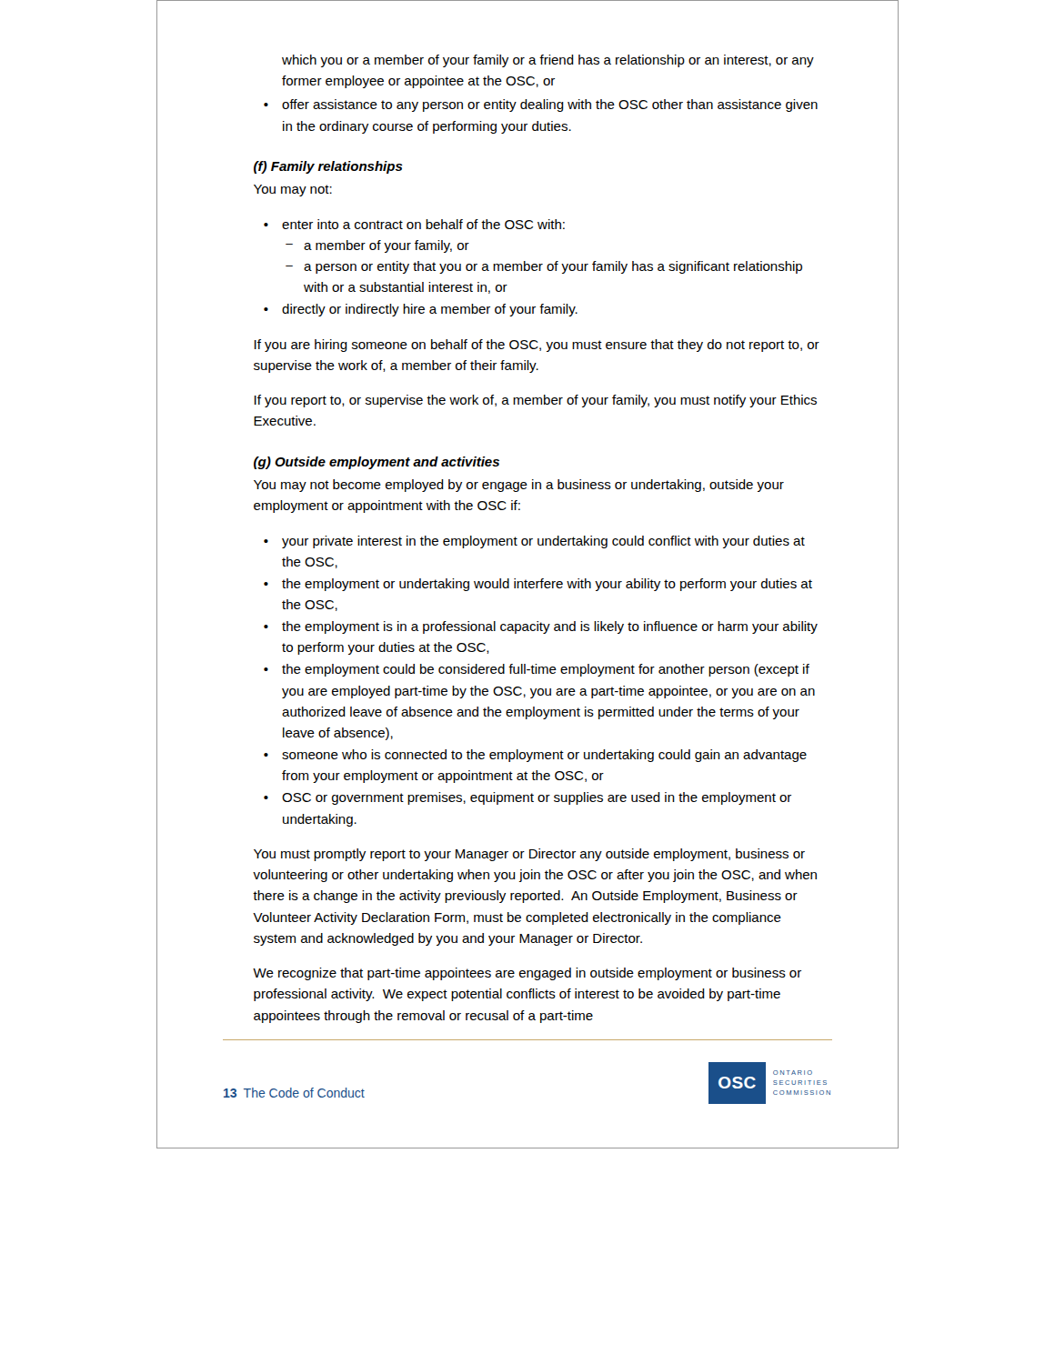which you or a member of your family or a friend has a relationship or an interest, or any former employee or appointee at the OSC, or
offer assistance to any person or entity dealing with the OSC other than assistance given in the ordinary course of performing your duties.
(f) Family relationships
You may not:
enter into a contract on behalf of the OSC with:
a member of your family, or
a person or entity that you or a member of your family has a significant relationship with or a substantial interest in, or
directly or indirectly hire a member of your family.
If you are hiring someone on behalf of the OSC, you must ensure that they do not report to, or supervise the work of, a member of their family.
If you report to, or supervise the work of, a member of your family, you must notify your Ethics Executive.
(g) Outside employment and activities
You may not become employed by or engage in a business or undertaking, outside your employment or appointment with the OSC if:
your private interest in the employment or undertaking could conflict with your duties at the OSC,
the employment or undertaking would interfere with your ability to perform your duties at the OSC,
the employment is in a professional capacity and is likely to influence or harm your ability to perform your duties at the OSC,
the employment could be considered full-time employment for another person (except if you are employed part-time by the OSC, you are a part-time appointee, or you are on an authorized leave of absence and the employment is permitted under the terms of your leave of absence),
someone who is connected to the employment or undertaking could gain an advantage from your employment or appointment at the OSC, or
OSC or government premises, equipment or supplies are used in the employment or undertaking.
You must promptly report to your Manager or Director any outside employment, business or volunteering or other undertaking when you join the OSC or after you join the OSC, and when there is a change in the activity previously reported. An Outside Employment, Business or Volunteer Activity Declaration Form, must be completed electronically in the compliance system and acknowledged by you and your Manager or Director.
We recognize that part-time appointees are engaged in outside employment or business or professional activity. We expect potential conflicts of interest to be avoided by part-time appointees through the removal or recusal of a part-time
13 The Code of Conduct
OSC
ONTARIO SECURITIES COMMISSION